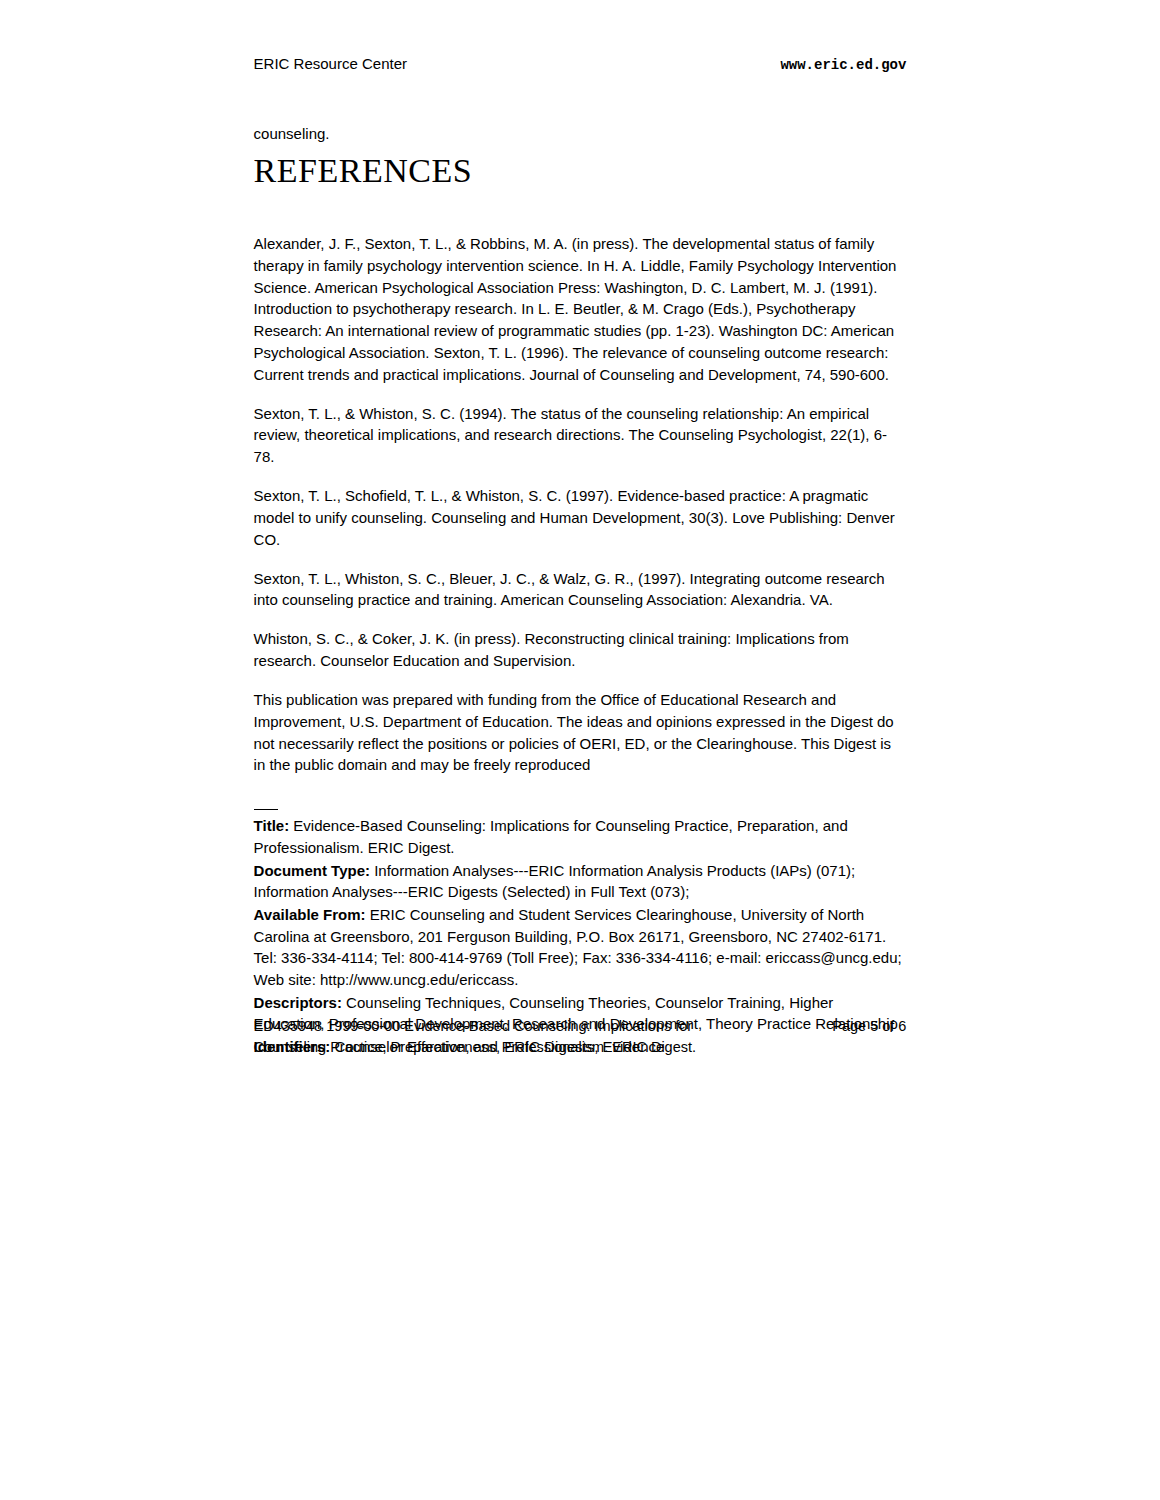ERIC Resource Center
www.eric.ed.gov
counseling.
REFERENCES
Alexander, J. F., Sexton, T. L., & Robbins, M. A. (in press). The developmental status of family therapy in family psychology intervention science. In H. A. Liddle, Family Psychology Intervention Science. American Psychological Association Press: Washington, D. C. Lambert, M. J. (1991). Introduction to psychotherapy research. In L. E. Beutler, & M. Crago (Eds.), Psychotherapy Research: An international review of programmatic studies (pp. 1-23). Washington DC: American Psychological Association. Sexton, T. L. (1996). The relevance of counseling outcome research: Current trends and practical implications. Journal of Counseling and Development, 74, 590-600.
Sexton, T. L., & Whiston, S. C. (1994). The status of the counseling relationship: An empirical review, theoretical implications, and research directions. The Counseling Psychologist, 22(1), 6-78.
Sexton, T. L., Schofield, T. L., & Whiston, S. C. (1997). Evidence-based practice: A pragmatic model to unify counseling. Counseling and Human Development, 30(3). Love Publishing: Denver CO.
Sexton, T. L., Whiston, S. C., Bleuer, J. C., & Walz, G. R., (1997). Integrating outcome research into counseling practice and training. American Counseling Association: Alexandria. VA.
Whiston, S. C., & Coker, J. K. (in press). Reconstructing clinical training: Implications from research. Counselor Education and Supervision.
This publication was prepared with funding from the Office of Educational Research and Improvement, U.S. Department of Education. The ideas and opinions expressed in the Digest do not necessarily reflect the positions or policies of OERI, ED, or the Clearinghouse. This Digest is in the public domain and may be freely reproduced
Title: Evidence-Based Counseling: Implications for Counseling Practice, Preparation, and Professionalism. ERIC Digest.
Document Type: Information Analyses---ERIC Information Analysis Products (IAPs) (071); Information Analyses---ERIC Digests (Selected) in Full Text (073);
Available From: ERIC Counseling and Student Services Clearinghouse, University of North Carolina at Greensboro, 201 Ferguson Building, P.O. Box 26171, Greensboro, NC 27402-6171. Tel: 336-334-4114; Tel: 800-414-9769 (Toll Free); Fax: 336-334-4116; e-mail: ericcass@uncg.edu; Web site: http://www.uncg.edu/ericcass.
Descriptors: Counseling Techniques, Counseling Theories, Counselor Training, Higher Education, Professional Development, Research and Development, Theory Practice Relationship
Identifiers: Counselor Effectiveness, ERIC Digests, Evidence
ED435948 1999-00-00 Evidence-Based Counseling: Implications for Counseling Practice, Preparation, and Professionalism. ERIC Digest.
Page 5 of 6